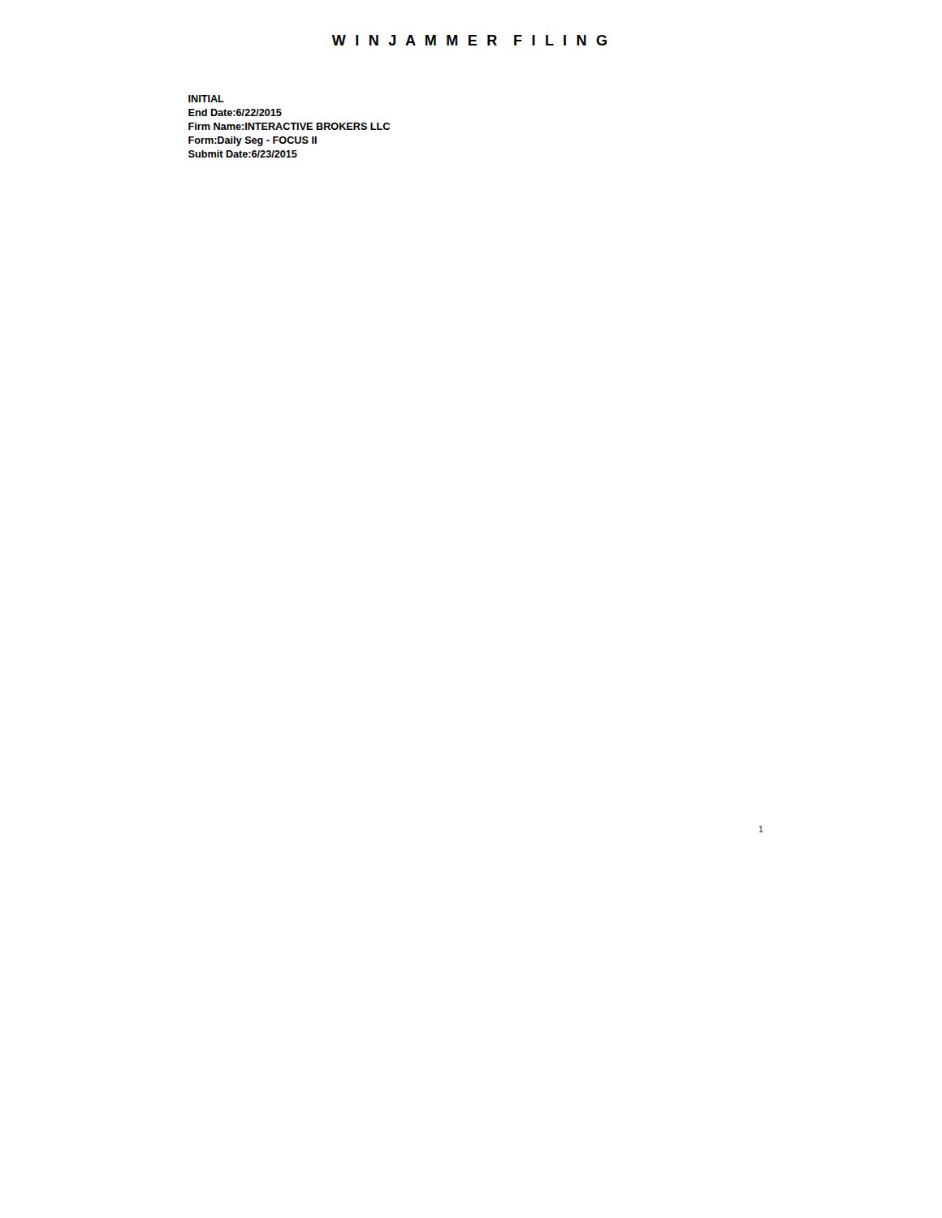W I N J A M M E R F I L I N G
INITIAL
End Date:6/22/2015
Firm Name:INTERACTIVE BROKERS LLC
Form:Daily Seg - FOCUS II
Submit Date:6/23/2015
1